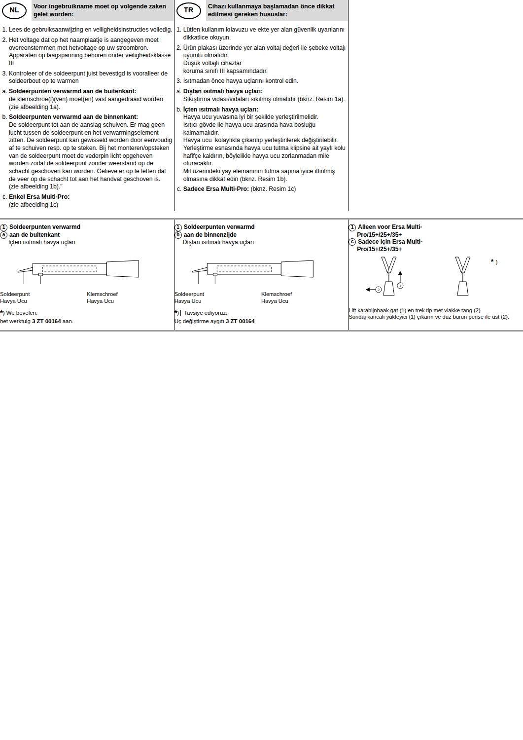| NL Voor ingebruikname moet op volgende zaken gelet worden: Lees de gebruiksaanwijzing en veiligheidsinstructies volledig. Het voltage dat op het naamplaatje is aangegeven moet overeenstemmen met hetvoltage op uw stroombron. Apparaten op laagspanning behoren onder veiligheidsklasse III Kontroleer of de soldeerpunt juist bevestigd is vooralleer de soldeerbout op te warmen Soldeerpunten verwarmd aan de buitenkant: de klemschroe(f)(ven) moet(en) vast aangedraaid worden (zie afbeelding 1a). Soldeerpunten verwarmd aan de binnenkant: De soldeerpunt tot aan de aanslag schuiven. Er mag geen lucht tussen de soldeerpunt en het verwarmingselement zitten. De soldeerpunt kan gewisseld worden door eenvoudig af te schuiven resp. op te steken. Bij het monteren/opsteken van de soldeerpunt moet de vederpin licht opgeheven worden zodat de soldeerpunt zonder weerstand op de schacht geschoven kan worden. Gelieve er op te letten dat de veer op de schacht tot aan het handvat geschoven is. (zie afbeelding 1b)." Enkel Ersa Multi-Pro: (zie afbeelding 1c) | TR Cihazı kullanmaya başlamadan önce dikkat edilmesi gereken hususlar: Lütfen kullanım kılavuzu ve ekte yer alan güvenlik uyarılarını dikkatlice okuyun. Ürün plakası üzerinde yer alan voltaj değeri ile şebeke voltajı uyumlu olmalıdır. Düşük voltajlı cihazlar koruma sınıfı III kapsamındadır. Isıtmadan önce havya uçlarını kontrol edin. Dıştan ısıtmalı havya uçları: Sıkıştırma vidası/vidaları sıkılmış olmalıdır (bknz. Resim 1a). İçten ısıtmalı havya uçları: Havya ucu yuvasına iyi bir şekilde yerleştirilmelidir. Isıtıcı gövde ile havya ucu arasında hava boşluğu kalmamalıdır. Havya ucu kolaylıkla çıkarılıp yerleştirilerek değiştirilebilir. Yerleştirme esnasında havya ucu tutma klipsine ait yaylı kolu hafifçe kaldırın, böylelikle havya ucu zorlanmadan mile oturacaktır. Mil üzerindeki yay elemanının tutma sapına iyice ittirilmiş olmasına dikkat edin (bknz. Resim 1b). Sadece Ersa Multi-Pro: (bknz. Resim 1c) | |
| 1 Soldeerpunten verwarmd a aan de buitenkant Içten ısıtmalı havya uçları Soldeerpunt Havya Ucu Klemschroef Havya Ucu * ) We bevelen: het werktuig 3 ZT 00164 aan. | 1 Soldeerpunten verwarmd b aan de binnenzijde Dıştan ısıtmalı havya uçları Soldeerpunt Havya Ucu Klemschroef Havya Ucu * ) Tavsiye ediyoruz: Uç değiştirme aygıtı 3 ZT 00164 | 1 Alleen voor Ersa Multi- Pro/15+/25+/35+ c Sadece için Ersa Multi- Pro/15+/25+/35+ 1 2 * ) Lift karabijnhaak gat (1) en trek tip met vlakke tang (2) Sondaj kancalı yükleyici (1) çıkarın ve düz burun pense ile üst (2). |